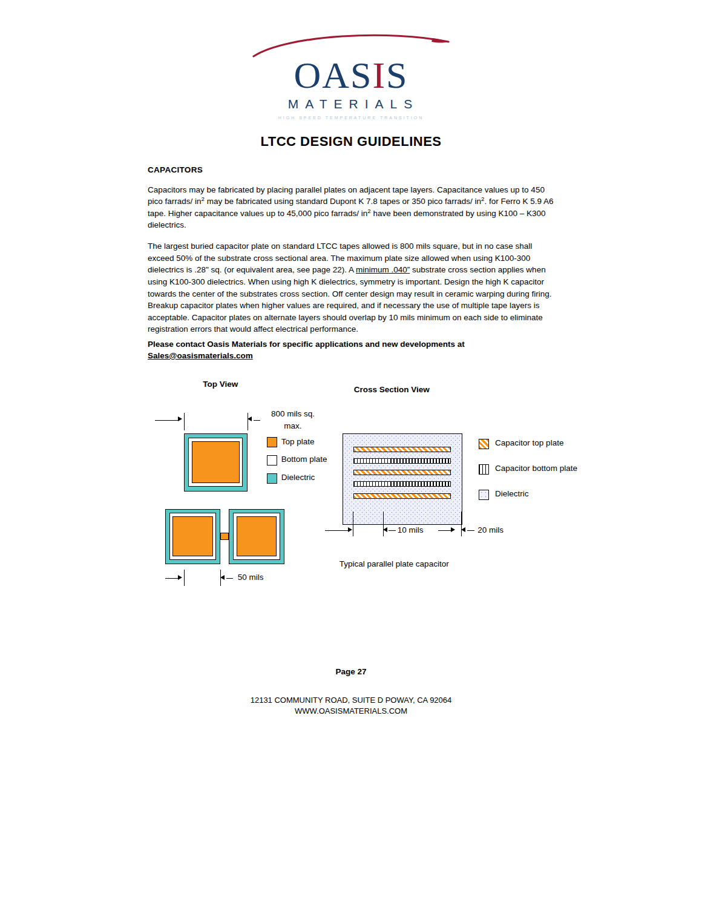OASIS
MATERIALS
HIGH SPEED TEMPERATURE TRANSITION
LTCC DESIGN GUIDELINES
CAPACITORS
Capacitors may be fabricated by placing parallel plates on adjacent tape layers. Capacitance values up to 450 pico farrads/ in2 may be fabricated using standard Dupont K 7.8 tapes or 350 pico farrads/ in2. for Ferro K 5.9 A6 tape. Higher capacitance values up to 45,000 pico farrads/ in2 have been demonstrated by using K100 – K300 dielectrics.
The largest buried capacitor plate on standard LTCC tapes allowed is 800 mils square, but in no case shall exceed 50% of the substrate cross sectional area. The maximum plate size allowed when using K100-300 dielectrics is .28" sq. (or equivalent area, see page 22). A minimum .040” substrate cross section applies when using K100-300 dielectrics. When using high K dielectrics, symmetry is important. Design the high K capacitor towards the center of the substrates cross section. Off center design may result in ceramic warping during firing. Breakup capacitor plates when higher values are required, and if necessary the use of multiple tape layers is acceptable. Capacitor plates on alternate layers should overlap by 10 mils minimum on each side to eliminate registration errors that would affect electrical performance.
Please contact Oasis Materials for specific applications and new developments at Sales@oasismaterials.com
Top View
Cross Section View
800 mils sq.
max.
Top plate
Bottom plate
Dielectric
50 mils
Capacitor top plate
Capacitor bottom plate
Dielectric
10 mils
20 mils
Typical parallel plate capacitor
Page 27
12131 COMMUNITY ROAD, SUITE D POWAY, CA 92064
WWW.OASISMATERIALS.COM